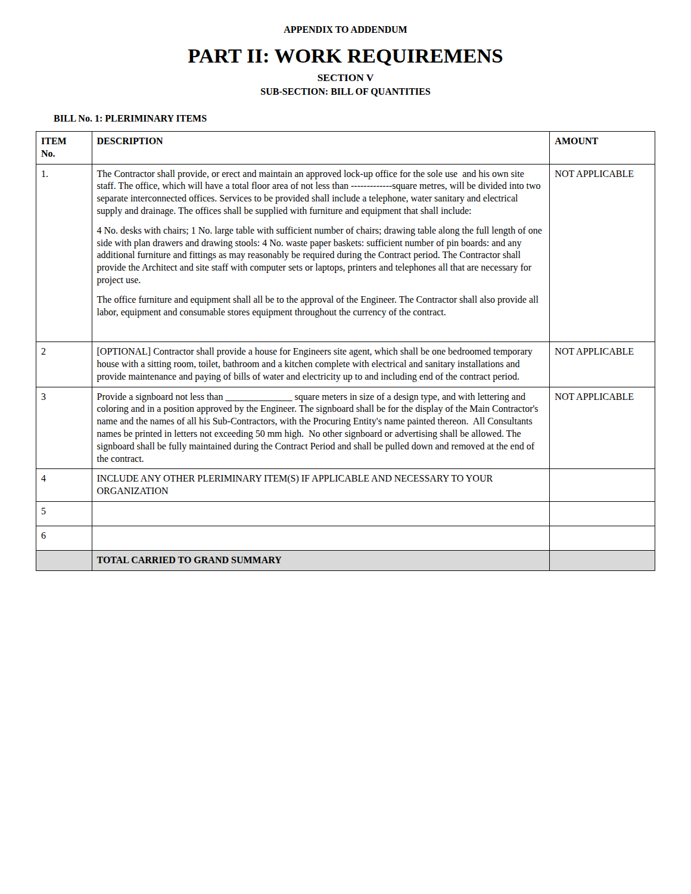APPENDIX TO ADDENDUM
PART II: WORK REQUIREMENS
SECTION V
SUB-SECTION: BILL OF QUANTITIES
BILL No. 1: PLERIMINARY ITEMS
| ITEM No. | DESCRIPTION | AMOUNT |
| --- | --- | --- |
| 1. | The Contractor shall provide, or erect and maintain an approved lock-up office for the sole use and his own site staff. The office, which will have a total floor area of not less than -------------square metres, will be divided into two separate interconnected offices. Services to be provided shall include a telephone, water sanitary and electrical supply and drainage. The offices shall be supplied with furniture and equipment that shall include: 4 No. desks with chairs; 1 No. large table with sufficient number of chairs; drawing table along the full length of one side with plan drawers and drawing stools: 4 No. waste paper baskets: sufficient number of pin boards: and any additional furniture and fittings as may reasonably be required during the Contract period. The Contractor shall provide the Architect and site staff with computer sets or laptops, printers and telephones all that are necessary for project use. The office furniture and equipment shall all be to the approval of the Engineer. The Contractor shall also provide all labor, equipment and consumable stores equipment throughout the currency of the contract. | NOT APPLICABLE |
| 2 | [OPTIONAL] Contractor shall provide a house for Engineers site agent, which shall be one bedroomed temporary house with a sitting room, toilet, bathroom and a kitchen complete with electrical and sanitary installations and provide maintenance and paying of bills of water and electricity up to and including end of the contract period. | NOT APPLICABLE |
| 3 | Provide a signboard not less than ______________ square meters in size of a design type, and with lettering and coloring and in a position approved by the Engineer. The signboard shall be for the display of the Main Contractor's name and the names of all his Sub-Contractors, with the Procuring Entity's name painted thereon. All Consultants names be printed in letters not exceeding 50 mm high. No other signboard or advertising shall be allowed. The signboard shall be fully maintained during the Contract Period and shall be pulled down and removed at the end of the contract. | NOT APPLICABLE |
| 4 | INCLUDE ANY OTHER PLERIMINARY ITEM(S) IF APPLICABLE AND NECESSARY TO YOUR ORGANIZATION | |
| 5 | | |
| 6 | | |
| | TOTAL CARRIED TO GRAND SUMMARY | |